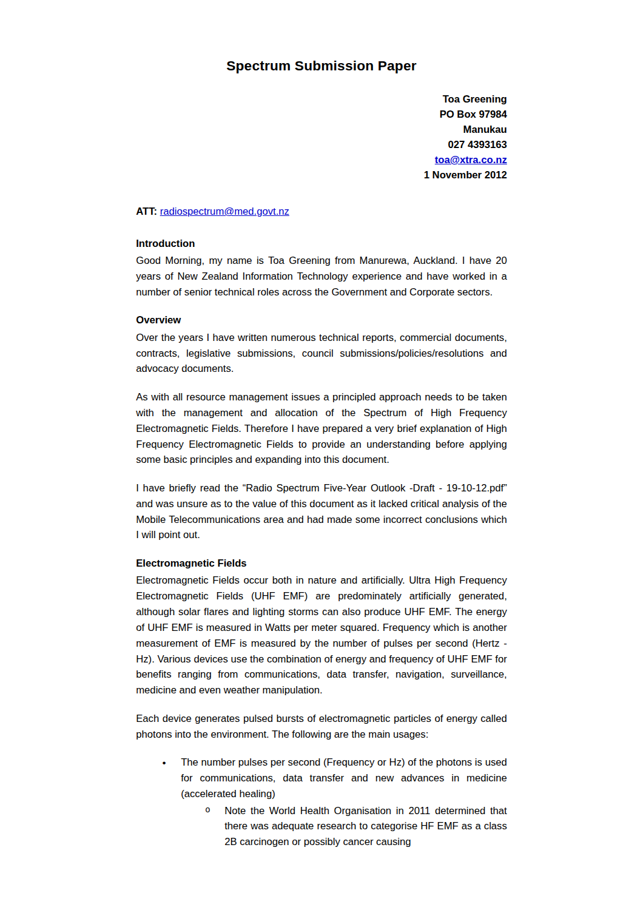Spectrum Submission Paper
Toa Greening
PO Box 97984
Manukau
027 4393163
toa@xtra.co.nz
1 November 2012
ATT: radiospectrum@med.govt.nz
Introduction
Good Morning, my name is Toa Greening from Manurewa, Auckland. I have 20 years of New Zealand Information Technology experience and have worked in a number of senior technical roles across the Government and Corporate sectors.
Overview
Over the years I have written numerous technical reports, commercial documents, contracts, legislative submissions, council submissions/policies/resolutions and advocacy documents.
As with all resource management issues a principled approach needs to be taken with the management and allocation of the Spectrum of High Frequency Electromagnetic Fields. Therefore I have prepared a very brief explanation of High Frequency Electromagnetic Fields to provide an understanding before applying some basic principles and expanding into this document.
I have briefly read the “Radio Spectrum Five-Year Outlook -Draft - 19-10-12.pdf” and was unsure as to the value of this document as it lacked critical analysis of the Mobile Telecommunications area and had made some incorrect conclusions which I will point out.
Electromagnetic Fields
Electromagnetic Fields occur both in nature and artificially. Ultra High Frequency Electromagnetic Fields (UHF EMF) are predominately artificially generated, although solar flares and lighting storms can also produce UHF EMF. The energy of UHF EMF is measured in Watts per meter squared. Frequency which is another measurement of EMF is measured by the number of pulses per second (Hertz - Hz). Various devices use the combination of energy and frequency of UHF EMF for benefits ranging from communications, data transfer, navigation, surveillance, medicine and even weather manipulation.
Each device generates pulsed bursts of electromagnetic particles of energy called photons into the environment. The following are the main usages:
The number pulses per second (Frequency or Hz) of the photons is used for communications, data transfer and new advances in medicine (accelerated healing)
Note the World Health Organisation in 2011 determined that there was adequate research to categorise HF EMF as a class 2B carcinogen or possibly cancer causing